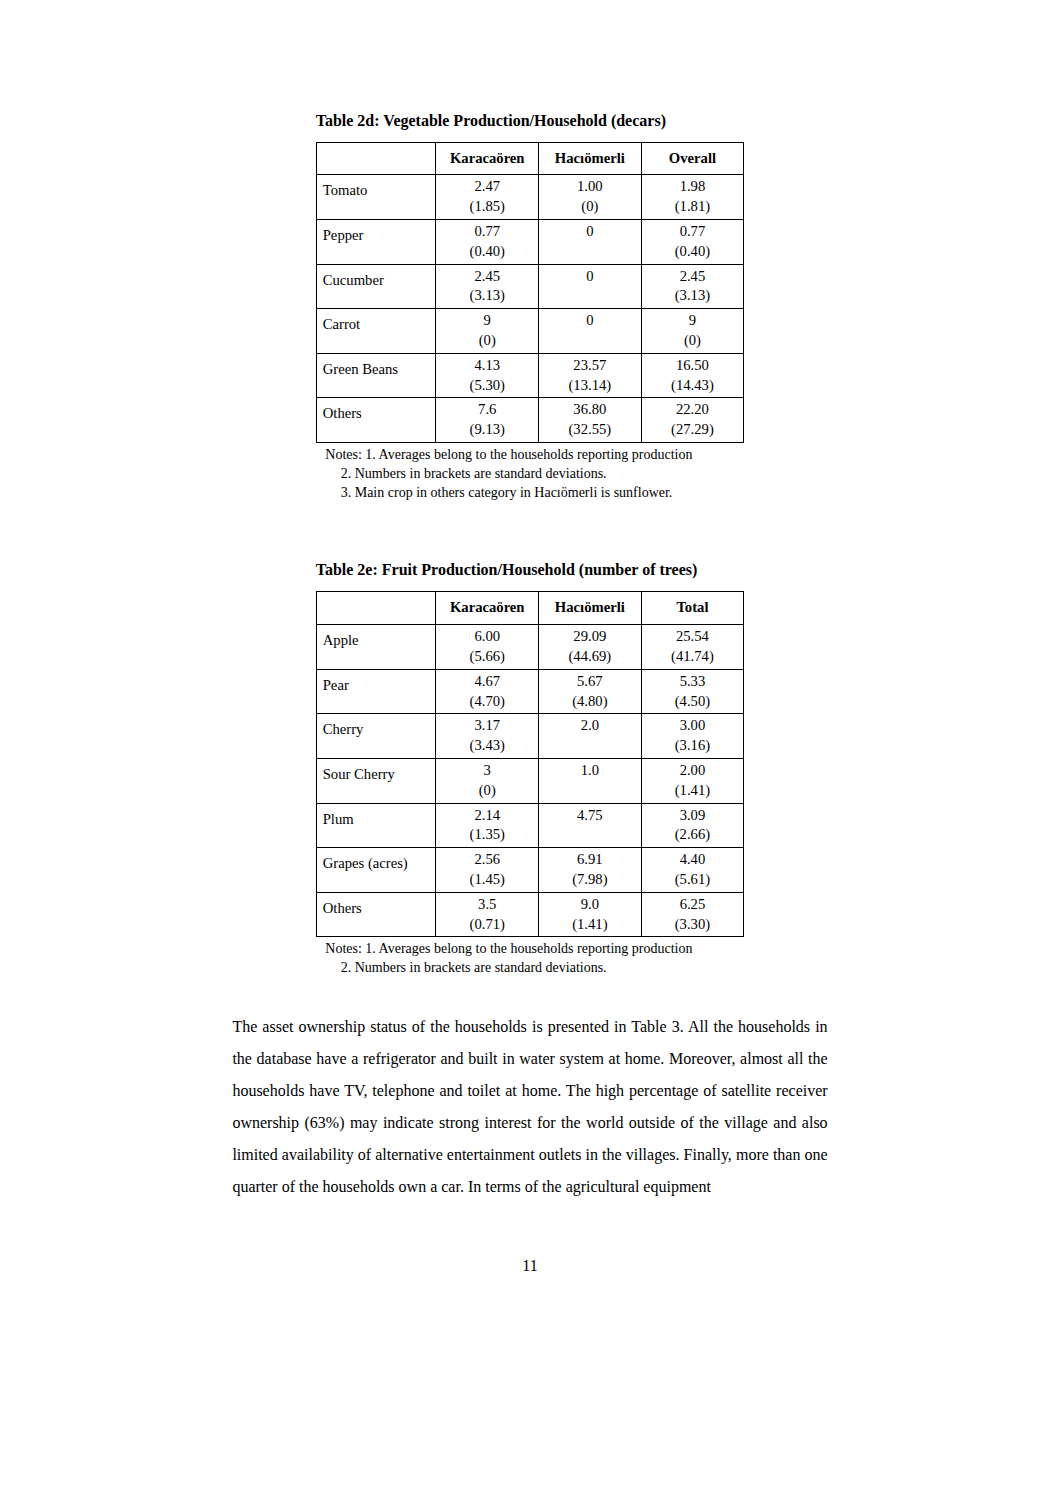Table 2d: Vegetable Production/Household (decars)
| | Karacaören | Hacıömerli | Overall |
| --- | --- | --- | --- |
| Tomato | 2.47 (1.85) | 1.00 (0) | 1.98 (1.81) |
| Pepper | 0.77 (0.40) | 0 | 0.77 (0.40) |
| Cucumber | 2.45 (3.13) | 0 | 2.45 (3.13) |
| Carrot | 9 (0) | 0 | 9 (0) |
| Green Beans | 4.13 (5.30) | 23.57 (13.14) | 16.50 (14.43) |
| Others | 7.6 (9.13) | 36.80 (32.55) | 22.20 (27.29) |
Notes: 1. Averages belong to the households reporting production
2. Numbers in brackets are standard deviations.
3. Main crop in others category in Hacıömerli is sunflower.
Table 2e: Fruit Production/Household (number of trees)
| | Karacaören | Hacıömerli | Total |
| --- | --- | --- | --- |
| Apple | 6.00 (5.66) | 29.09 (44.69) | 25.54 (41.74) |
| Pear | 4.67 (4.70) | 5.67 (4.80) | 5.33 (4.50) |
| Cherry | 3.17 (3.43) | 2.0 | 3.00 (3.16) |
| Sour Cherry | 3 (0) | 1.0 | 2.00 (1.41) |
| Plum | 2.14 (1.35) | 4.75 | 3.09 (2.66) |
| Grapes (acres) | 2.56 (1.45) | 6.91 (7.98) | 4.40 (5.61) |
| Others | 3.5 (0.71) | 9.0 (1.41) | 6.25 (3.30) |
Notes: 1. Averages belong to the households reporting production
2. Numbers in brackets are standard deviations.
The asset ownership status of the households is presented in Table 3. All the households in the database have a refrigerator and built in water system at home. Moreover, almost all the households have TV, telephone and toilet at home. The high percentage of satellite receiver ownership (63%) may indicate strong interest for the world outside of the village and also limited availability of alternative entertainment outlets in the villages. Finally, more than one quarter of the households own a car. In terms of the agricultural equipment
11